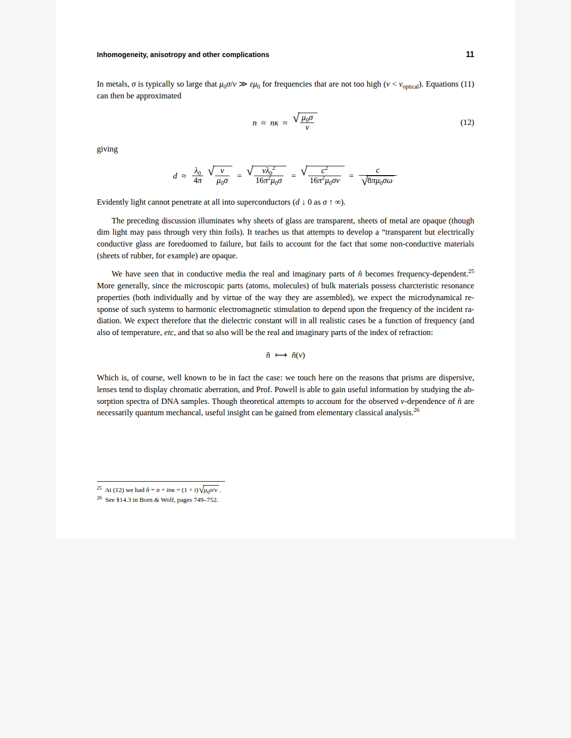Inhomogeneity, anisotropy and other complications 11
In metals, σ is typically so large that μ0σ/ν ≫ εμ0 for frequencies that are not too high (ν < νoptical). Equations (11) can then be approximated
n ≈ nκ ≈ μ0σ ν (12)
giving
d ≈ λ04π νμ0σ = νλ0216π2μ0σ = c216π2μ0σν = c 8πμ0σω
Evidently light cannot penetrate at all into superconductors (d ↓ 0 as σ ↑ ∞).
The preceding discussion illuminates why sheets of glass are transparent, sheets of metal are opaque (though dim light may pass through very thin foils). It teaches us that attempts to develop a “transparent but electrically conductive glass are foredoomed to failure, but fails to account for the fact that some non-conductive materials (sheets of rubber, for example) are opaque.
We have seen that in conductive media the real and imaginary parts of n̂ becomes frequency-dependent.25 More generally, since the microscopic parts (atoms, molecules) of bulk materials possess charcteristic resonance properties (both individually and by virtue of the way they are assembled), we expect the microdynamical response of such systems to harmonic electromagnetic stimulation to depend upon the frequency of the incident radiation. We expect therefore that the dielectric constant will in all realistic cases be a function of frequency (and also of temperature, etc, and that so also will be the real and imaginary parts of the index of refraction:
n̂ ⟼ n̂(ν)
Which is, of course, well known to be in fact the case: we touch here on the reasons that prisms are dispersive, lenses tend to display chromatic aberration, and Prof. Powell is able to gain useful information by studying the absorption spectra of DNA samples. Though theoretical attempts to account for the observed ν-dependence of n̂ are necessarily quantum mechancal, useful insight can be gained from elementary classical analysis.26
25 At (12) we had n̂ = n + inκ = (1 + i)μ0σ/ν.
26 See §14.3 in Born & Wolf, pages 749–752.